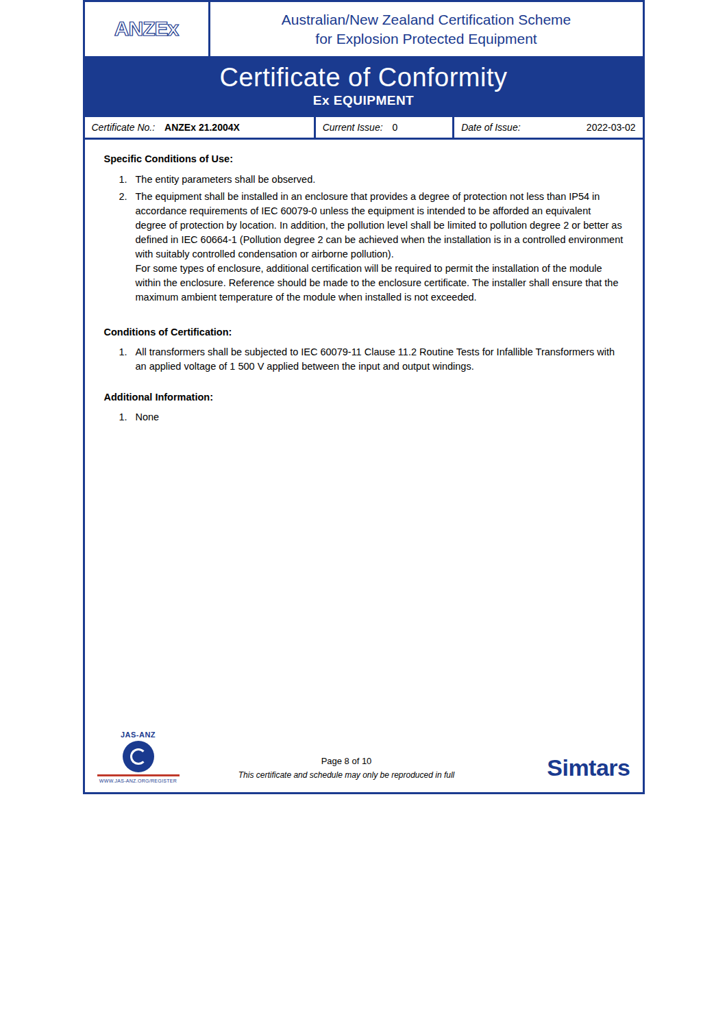ANZEx
Australian/New Zealand Certification Scheme
for Explosion Protected Equipment
Certificate of Conformity
Ex EQUIPMENT
Certificate No.: ANZEx 21.2004X
Current Issue: 0
Date of Issue: 2022-03-02
Specific Conditions of Use:
The entity parameters shall be observed.
The equipment shall be installed in an enclosure that provides a degree of protection not less than IP54 in accordance requirements of IEC 60079-0 unless the equipment is intended to be afforded an equivalent degree of protection by location. In addition, the pollution level shall be limited to pollution degree 2 or better as defined in IEC 60664-1 (Pollution degree 2 can be achieved when the installation is in a controlled environment with suitably controlled condensation or airborne pollution).
For some types of enclosure, additional certification will be required to permit the installation of the module within the enclosure. Reference should be made to the enclosure certificate. The installer shall ensure that the maximum ambient temperature of the module when installed is not exceeded.
Conditions of Certification:
All transformers shall be subjected to IEC 60079-11 Clause 11.2 Routine Tests for Infallible Transformers with an applied voltage of 1 500 V applied between the input and output windings.
Additional Information:
None
JAS-ANZ
WWW.JAS-ANZ.ORG/REGISTER
Page 8 of 10
This certificate and schedule may only be reproduced in full
Simtars